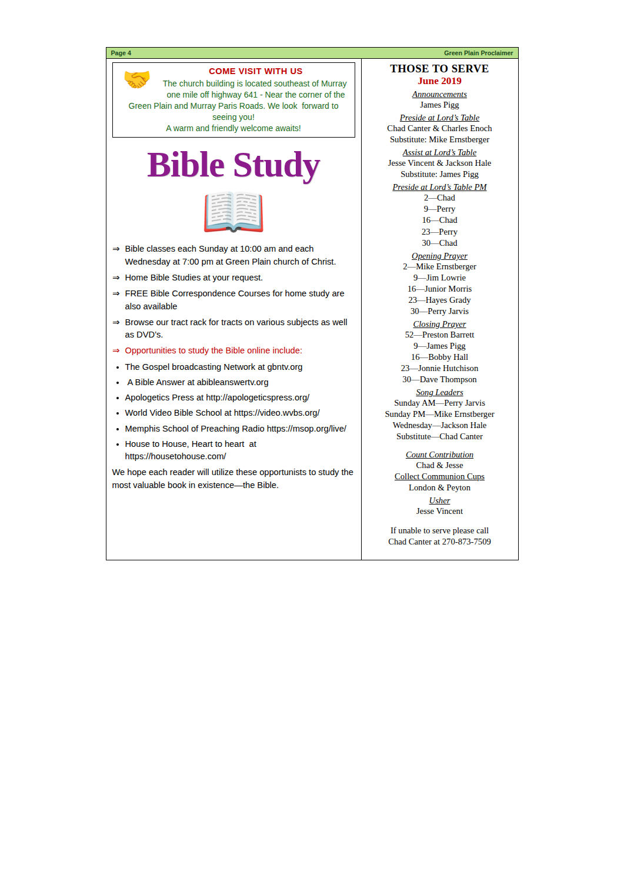Page 4 Green Plain Proclaimer
🤝
COME VISIT WITH US
The church building is located southeast of Murray one mile off highway 641 - Near the corner of the Green Plain and Murray Paris Roads. We look forward to seeing you!
A warm and friendly welcome awaits!
Bible Study
📖
Bible classes each Sunday at 10:00 am and each Wednesday at 7:00 pm at Green Plain church of Christ.
Home Bible Studies at your request.
FREE Bible Correspondence Courses for home study are also available
Browse our tract rack for tracts on various subjects as well as DVD’s.
Opportunities to study the Bible online include:
The Gospel broadcasting Network at gbntv.org
A Bible Answer at abibleanswertv.org
Apologetics Press at http://apologeticspress.org/
World Video Bible School at https://video.wvbs.org/
Memphis School of Preaching Radio https://msop.org/live/
House to House, Heart to heart at https://housetohouse.com/
We hope each reader will utilize these opportunists to study the most valuable book in existence—the Bible.
THOSE TO SERVE
June 2019
Announcements
James Pigg
Preside at Lord’s Table
Chad Canter & Charles Enoch
Substitute: Mike Ernstberger
Assist at Lord’s Table
Jesse Vincent & Jackson Hale
Substitute: James Pigg
Preside at Lord’s Table PM
2—Chad
9—Perry
16—Chad
23—Perry
30—Chad
Opening Prayer
2—Mike Ernstberger
9—Jim Lowrie
16—Junior Morris
23—Hayes Grady
30—Perry Jarvis
Closing Prayer
52—Preston Barrett
9—James Pigg
16—Bobby Hall
23—Jonnie Hutchison
30—Dave Thompson
Song Leaders
Sunday AM—Perry Jarvis
Sunday PM—Mike Ernstberger
Wednesday—Jackson Hale
Substitute—Chad Canter
Count Contribution
Chad & Jesse
Collect Communion Cups
London & Peyton
Usher
Jesse Vincent
If unable to serve please call
Chad Canter at 270-873-7509